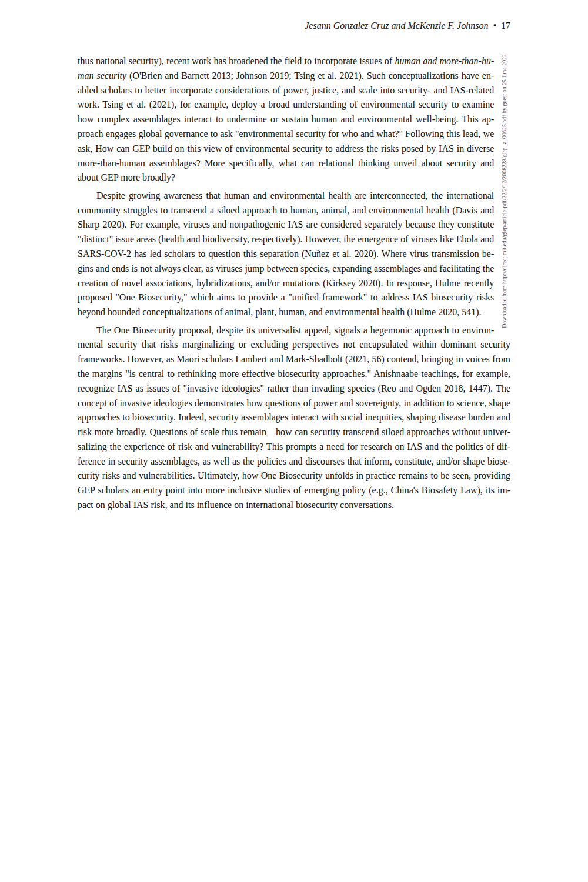Jesann Gonzalez Cruz and McKenzie F. Johnson • 17
Downloaded from http://direct.mit.edu/glep/article-pdf/22/2/12/2008228/glep_a_00625.pdf by guest on 25 June 2022
thus national security), recent work has broadened the field to incorporate issues of human and more-than-human security (O'Brien and Barnett 2013; Johnson 2019; Tsing et al. 2021). Such conceptualizations have enabled scholars to better incorporate considerations of power, justice, and scale into security- and IAS-related work. Tsing et al. (2021), for example, deploy a broad understanding of environmental security to examine how complex assemblages interact to undermine or sustain human and environmental well-being. This approach engages global governance to ask "environmental security for who and what?" Following this lead, we ask, How can GEP build on this view of environmental security to address the risks posed by IAS in diverse more-than-human assemblages? More specifically, what can relational thinking unveil about security and about GEP more broadly?
Despite growing awareness that human and environmental health are interconnected, the international community struggles to transcend a siloed approach to human, animal, and environmental health (Davis and Sharp 2020). For example, viruses and nonpathogenic IAS are considered separately because they constitute "distinct" issue areas (health and biodiversity, respectively). However, the emergence of viruses like Ebola and SARS-COV-2 has led scholars to question this separation (Nuñez et al. 2020). Where virus transmission begins and ends is not always clear, as viruses jump between species, expanding assemblages and facilitating the creation of novel associations, hybridizations, and/or mutations (Kirksey 2020). In response, Hulme recently proposed "One Biosecurity," which aims to provide a "unified framework" to address IAS biosecurity risks beyond bounded conceptualizations of animal, plant, human, and environmental health (Hulme 2020, 541).
The One Biosecurity proposal, despite its universalist appeal, signals a hegemonic approach to environmental security that risks marginalizing or excluding perspectives not encapsulated within dominant security frameworks. However, as Māori scholars Lambert and Mark-Shadbolt (2021, 56) contend, bringing in voices from the margins "is central to rethinking more effective biosecurity approaches." Anishnaabe teachings, for example, recognize IAS as issues of "invasive ideologies" rather than invading species (Reo and Ogden 2018, 1447). The concept of invasive ideologies demonstrates how questions of power and sovereignty, in addition to science, shape approaches to biosecurity. Indeed, security assemblages interact with social inequities, shaping disease burden and risk more broadly. Questions of scale thus remain—how can security transcend siloed approaches without universalizing the experience of risk and vulnerability? This prompts a need for research on IAS and the politics of difference in security assemblages, as well as the policies and discourses that inform, constitute, and/or shape biosecurity risks and vulnerabilities. Ultimately, how One Biosecurity unfolds in practice remains to be seen, providing GEP scholars an entry point into more inclusive studies of emerging policy (e.g., China's Biosafety Law), its impact on global IAS risk, and its influence on international biosecurity conversations.